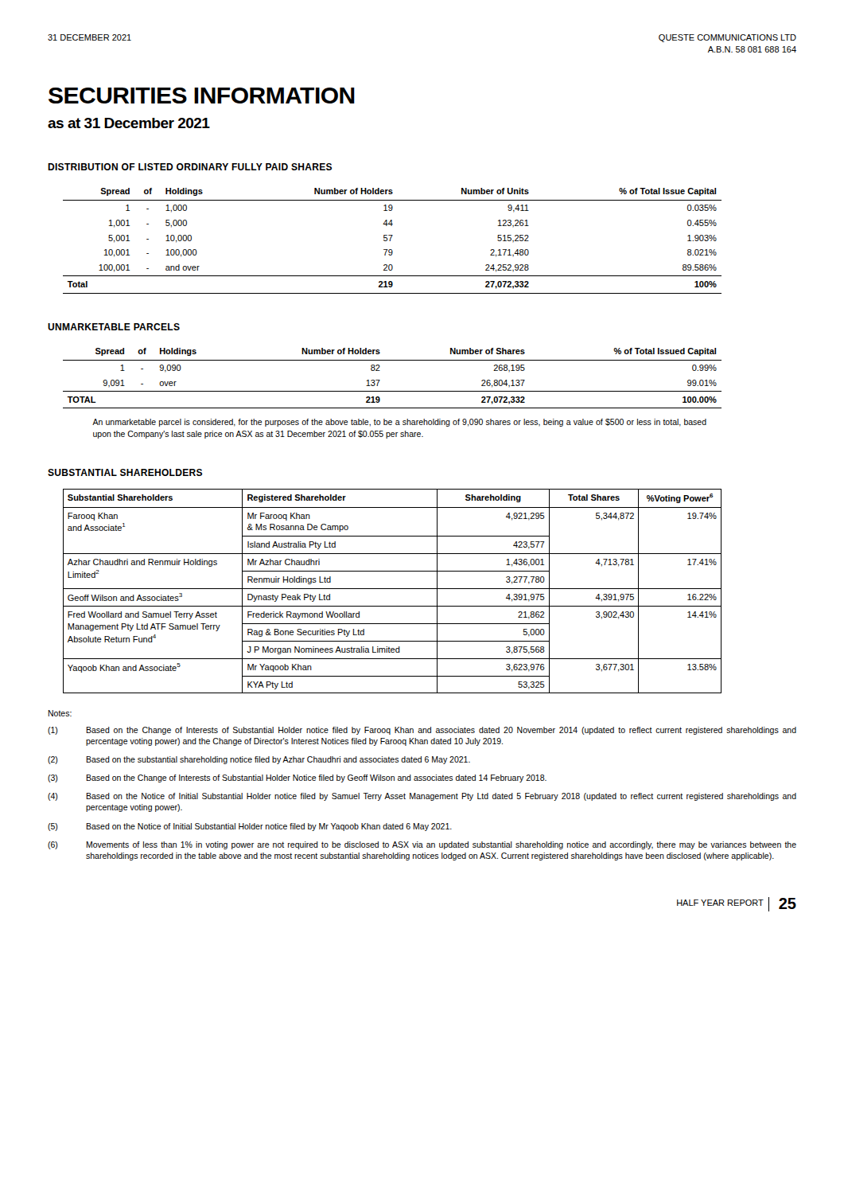31 DECEMBER 2021
QUESTE COMMUNICATIONS LTD
A.B.N. 58 081 688 164
SECURITIES INFORMATION as at 31 December 2021
DISTRIBUTION OF LISTED ORDINARY FULLY PAID SHARES
| Spread | of | Holdings | Number of Holders | Number of Units | % of Total Issue Capital |
| --- | --- | --- | --- | --- | --- |
| 1 | - | 1,000 | 19 | 9,411 | 0.035% |
| 1,001 | - | 5,000 | 44 | 123,261 | 0.455% |
| 5,001 | - | 10,000 | 57 | 515,252 | 1.903% |
| 10,001 | - | 100,000 | 79 | 2,171,480 | 8.021% |
| 100,001 | - | and over | 20 | 24,252,928 | 89.586% |
| Total | 219 | 27,072,332 | 100% |
UNMARKETABLE PARCELS
| Spread | of | Holdings | Number of Holders | Number of Shares | % of Total Issued Capital |
| --- | --- | --- | --- | --- | --- |
| 1 | - | 9,090 | 82 | 268,195 | 0.99% |
| 9,091 | - | over | 137 | 26,804,137 | 99.01% |
| TOTAL | 219 | 27,072,332 | 100.00% |
An unmarketable parcel is considered, for the purposes of the above table, to be a shareholding of 9,090 shares or less, being a value of $500 or less in total, based upon the Company's last sale price on ASX as at 31 December 2021 of $0.055 per share.
SUBSTANTIAL SHAREHOLDERS
| Substantial Shareholders | Registered Shareholder | Shareholding | Total Shares | %Voting Power 6 |
| --- | --- | --- | --- | --- |
| Farooq Khan and Associate 1 | Mr Farooq Khan & Ms Rosanna De Campo | 4,921,295 | 5,344,872 | 19.74% |
| Island Australia Pty Ltd | 423,577 |
| Azhar Chaudhri and Renmuir Holdings Limited 2 | Mr Azhar Chaudhri | 1,436,001 | 4,713,781 | 17.41% |
| Renmuir Holdings Ltd | 3,277,780 |
| Geoff Wilson and Associates 3 | Dynasty Peak Pty Ltd | 4,391,975 | 4,391,975 | 16.22% |
| Fred Woollard and Samuel Terry Asset Management Pty Ltd ATF Samuel Terry Absolute Return Fund 4 | Frederick Raymond Woollard | 21,862 | 3,902,430 | 14.41% |
| Rag & Bone Securities Pty Ltd | 5,000 |
| J P Morgan Nominees Australia Limited | 3,875,568 |
| Yaqoob Khan and Associate 5 | Mr Yaqoob Khan | 3,623,976 | 3,677,301 | 13.58% |
| KYA Pty Ltd | 53,325 |
Notes:
Based on the Change of Interests of Substantial Holder notice filed by Farooq Khan and associates dated 20 November 2014 (updated to reflect current registered shareholdings and percentage voting power) and the Change of Director's Interest Notices filed by Farooq Khan dated 10 July 2019.
Based on the substantial shareholding notice filed by Azhar Chaudhri and associates dated 6 May 2021.
Based on the Change of Interests of Substantial Holder Notice filed by Geoff Wilson and associates dated 14 February 2018.
Based on the Notice of Initial Substantial Holder notice filed by Samuel Terry Asset Management Pty Ltd dated 5 February 2018 (updated to reflect current registered shareholdings and percentage voting power).
Based on the Notice of Initial Substantial Holder notice filed by Mr Yaqoob Khan dated 6 May 2021.
Movements of less than 1% in voting power are not required to be disclosed to ASX via an updated substantial shareholding notice and accordingly, there may be variances between the shareholdings recorded in the table above and the most recent substantial shareholding notices lodged on ASX. Current registered shareholdings have been disclosed (where applicable).
HALF YEAR REPORT 25